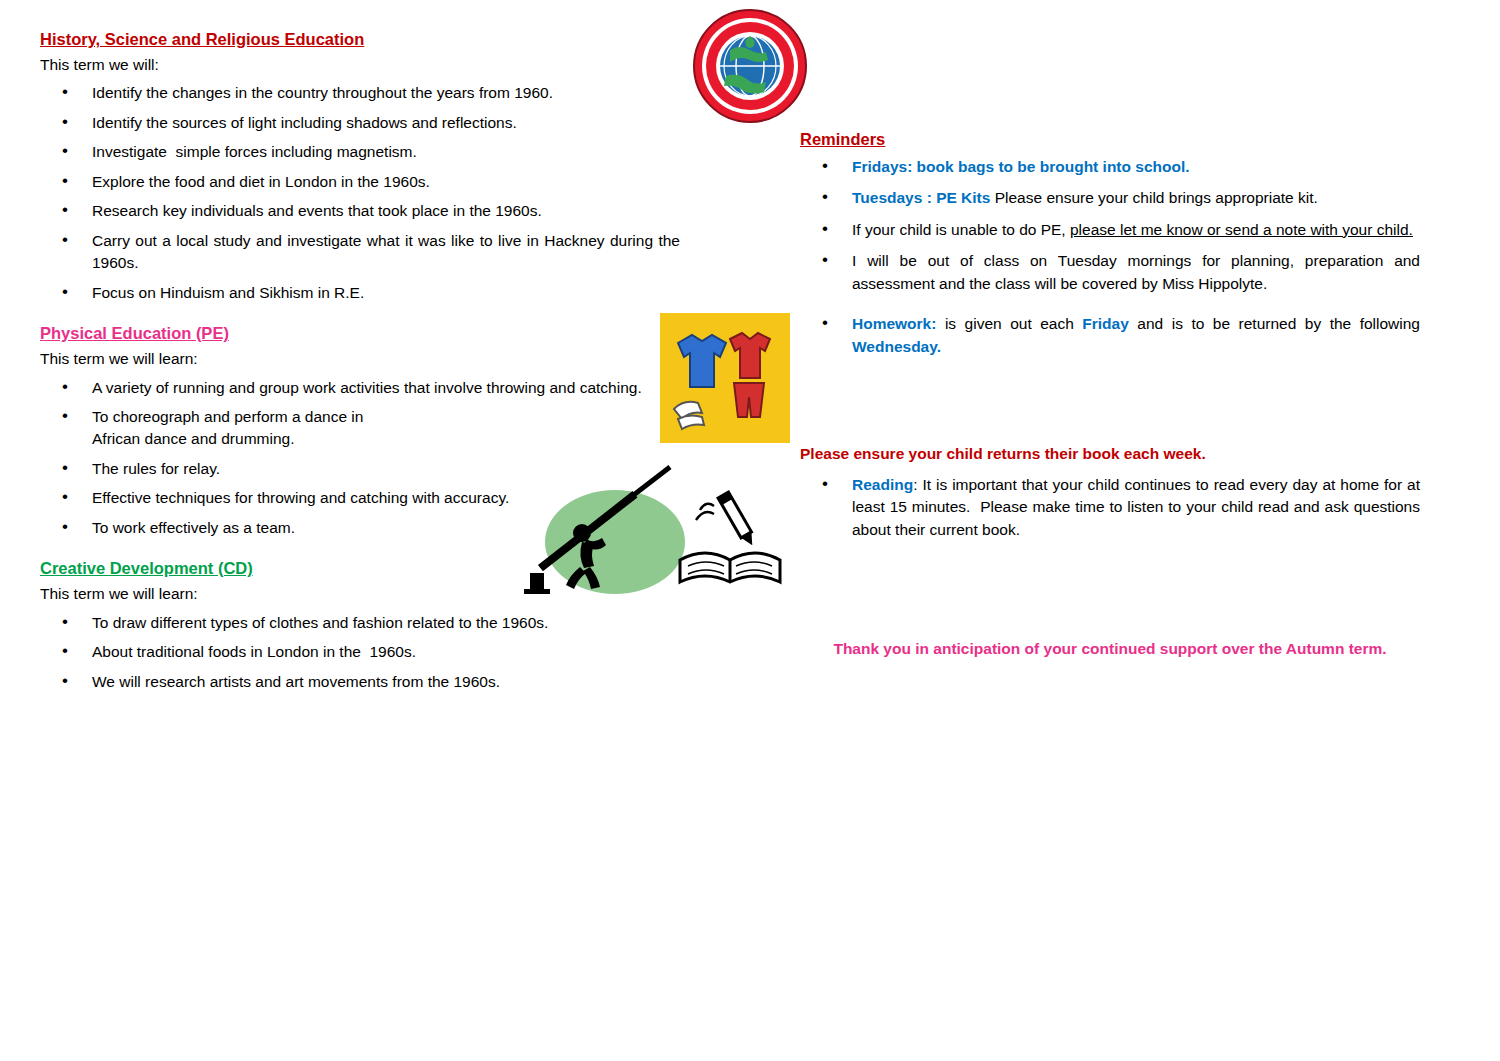History, Science and Religious Education
This term we will:
Identify the changes in the country throughout the years from 1960.
Identify the sources of light including shadows and reflections.
Investigate simple forces including magnetism.
Explore the food and diet in London in the 1960s.
Research key individuals and events that took place in the 1960s.
Carry out a local study and investigate what it was like to live in Hackney during the 1960s.
Focus on Hinduism and Sikhism in R.E.
Physical Education (PE)
This term we will learn:
A variety of running and group work activities that involve throwing and catching.
To choreograph and perform a dance in
African dance and drumming.
The rules for relay.
Effective techniques for throwing and catching with accuracy.
To work effectively as a team.
Creative Development (CD)
This term we will learn:
To draw different types of clothes and fashion related to the 1960s.
About traditional foods in London in the 1960s.
We will research artists and art movements from the 1960s.
Reminders
Fridays: book bags to be brought into school.
Tuesdays : PE Kits Please ensure your child brings appropriate kit.
If your child is unable to do PE, please let me know or send a note with your child.
I will be out of class on Tuesday mornings for planning, preparation and assessment and the class will be covered by Miss Hippolyte.
Homework: is given out each Friday and is to be returned by the following Wednesday.
Please ensure your child returns their book each week.
Reading: It is important that your child continues to read every day at home for at least 15 minutes. Please make time to listen to your child read and ask questions about their current book.
Thank you in anticipation of your continued support over the Autumn term.